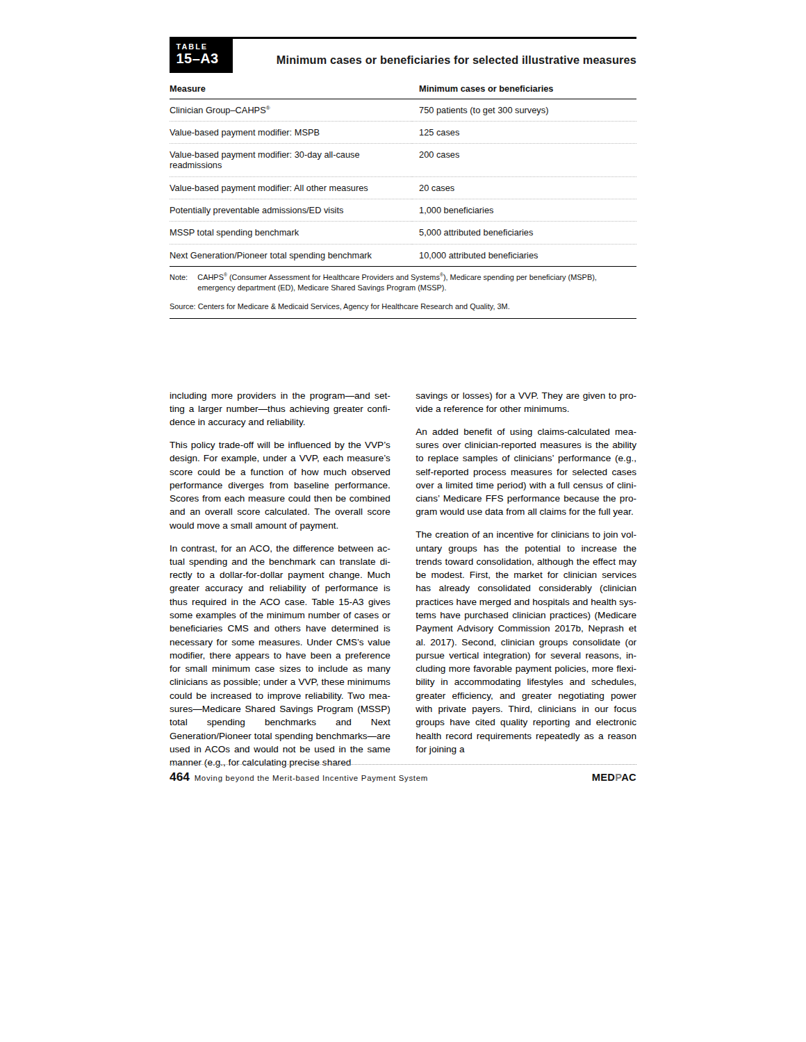TABLE 15–A3
Minimum cases or beneficiaries for selected illustrative measures
| Measure | Minimum cases or beneficiaries |
| --- | --- |
| Clinician Group–CAHPS ® | 750 patients (to get 300 surveys) |
| Value-based payment modifier: MSPB | 125 cases |
| Value-based payment modifier: 30-day all-cause readmissions | 200 cases |
| Value-based payment modifier: All other measures | 20 cases |
| Potentially preventable admissions/ED visits | 1,000 beneficiaries |
| MSSP total spending benchmark | 5,000 attributed beneficiaries |
| Next Generation/Pioneer total spending benchmark | 10,000 attributed beneficiaries |
Note: CAHPS® (Consumer Assessment for Healthcare Providers and Systems®), Medicare spending per beneficiary (MSPB), emergency department (ED), Medicare Shared Savings Program (MSSP).
Source: Centers for Medicare & Medicaid Services, Agency for Healthcare Research and Quality, 3M.
including more providers in the program—and setting a larger number—thus achieving greater confidence in accuracy and reliability.
This policy trade-off will be influenced by the VVP’s design. For example, under a VVP, each measure’s score could be a function of how much observed performance diverges from baseline performance. Scores from each measure could then be combined and an overall score calculated. The overall score would move a small amount of payment.
In contrast, for an ACO, the difference between actual spending and the benchmark can translate directly to a dollar-for-dollar payment change. Much greater accuracy and reliability of performance is thus required in the ACO case. Table 15-A3 gives some examples of the minimum number of cases or beneficiaries CMS and others have determined is necessary for some measures. Under CMS’s value modifier, there appears to have been a preference for small minimum case sizes to include as many clinicians as possible; under a VVP, these minimums could be increased to improve reliability. Two measures—Medicare Shared Savings Program (MSSP) total spending benchmarks and Next Generation/Pioneer total spending benchmarks—are used in ACOs and would not be used in the same manner (e.g., for calculating precise shared
savings or losses) for a VVP. They are given to provide a reference for other minimums.
An added benefit of using claims-calculated measures over clinician-reported measures is the ability to replace samples of clinicians’ performance (e.g., self-reported process measures for selected cases over a limited time period) with a full census of clinicians’ Medicare FFS performance because the program would use data from all claims for the full year.
The creation of an incentive for clinicians to join voluntary groups has the potential to increase the trends toward consolidation, although the effect may be modest. First, the market for clinician services has already consolidated considerably (clinician practices have merged and hospitals and health systems have purchased clinician practices) (Medicare Payment Advisory Commission 2017b, Neprash et al. 2017). Second, clinician groups consolidate (or pursue vertical integration) for several reasons, including more favorable payment policies, more flexibility in accommodating lifestyles and schedules, greater efficiency, and greater negotiating power with private payers. Third, clinicians in our focus groups have cited quality reporting and electronic health record requirements repeatedly as a reason for joining a
464 Moving beyond the Merit-based Incentive Payment System
MEDPAC